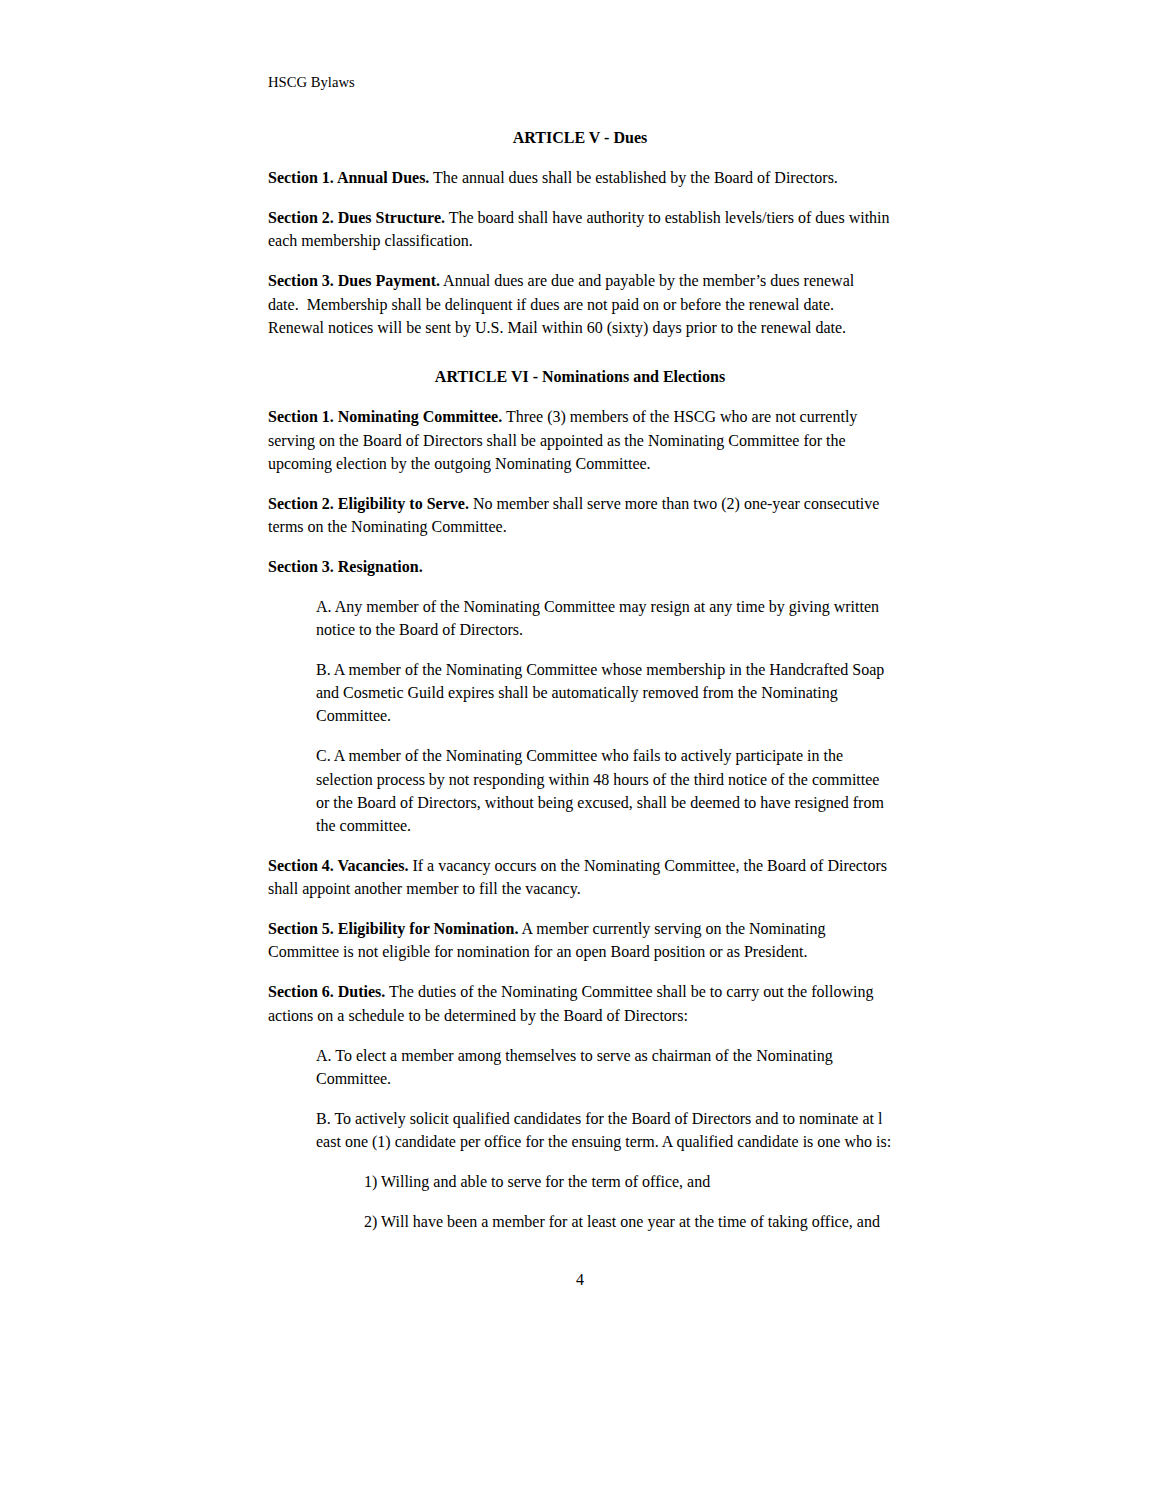HSCG Bylaws
ARTICLE V - Dues
Section 1. Annual Dues. The annual dues shall be established by the Board of Directors.
Section 2. Dues Structure. The board shall have authority to establish levels/tiers of dues within each membership classification.
Section 3. Dues Payment. Annual dues are due and payable by the member’s dues renewal date. Membership shall be delinquent if dues are not paid on or before the renewal date. Renewal notices will be sent by U.S. Mail within 60 (sixty) days prior to the renewal date.
ARTICLE VI - Nominations and Elections
Section 1. Nominating Committee. Three (3) members of the HSCG who are not currently serving on the Board of Directors shall be appointed as the Nominating Committee for the upcoming election by the outgoing Nominating Committee.
Section 2. Eligibility to Serve. No member shall serve more than two (2) one-year consecutive terms on the Nominating Committee.
Section 3. Resignation.
A. Any member of the Nominating Committee may resign at any time by giving written notice to the Board of Directors.
B. A member of the Nominating Committee whose membership in the Handcrafted Soap and Cosmetic Guild expires shall be automatically removed from the Nominating Committee.
C. A member of the Nominating Committee who fails to actively participate in the selection process by not responding within 48 hours of the third notice of the committee or the Board of Directors, without being excused, shall be deemed to have resigned from the committee.
Section 4. Vacancies. If a vacancy occurs on the Nominating Committee, the Board of Directors shall appoint another member to fill the vacancy.
Section 5. Eligibility for Nomination. A member currently serving on the Nominating Committee is not eligible for nomination for an open Board position or as President.
Section 6. Duties. The duties of the Nominating Committee shall be to carry out the following actions on a schedule to be determined by the Board of Directors:
A. To elect a member among themselves to serve as chairman of the Nominating Committee.
B. To actively solicit qualified candidates for the Board of Directors and to nominate at l east one (1) candidate per office for the ensuing term. A qualified candidate is one who is:
1) Willing and able to serve for the term of office, and
2) Will have been a member for at least one year at the time of taking office, and
4